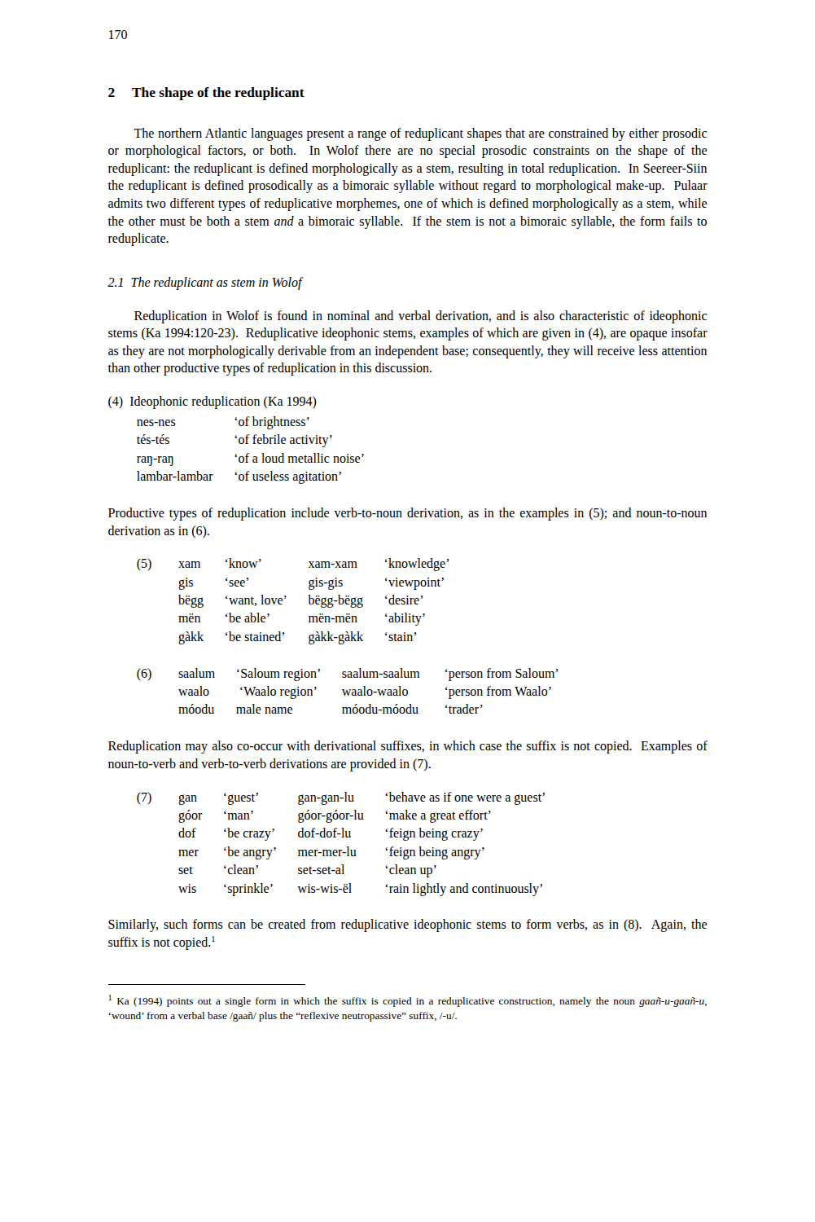170
2 The shape of the reduplicant
The northern Atlantic languages present a range of reduplicant shapes that are constrained by either prosodic or morphological factors, or both. In Wolof there are no special prosodic constraints on the shape of the reduplicant: the reduplicant is defined morphologically as a stem, resulting in total reduplication. In Seereer-Siin the reduplicant is defined prosodically as a bimoraic syllable without regard to morphological make-up. Pulaar admits two different types of reduplicative morphemes, one of which is defined morphologically as a stem, while the other must be both a stem and a bimoraic syllable. If the stem is not a bimoraic syllable, the form fails to reduplicate.
2.1 The reduplicant as stem in Wolof
Reduplication in Wolof is found in nominal and verbal derivation, and is also characteristic of ideophonic stems (Ka 1994:120-23). Reduplicative ideophonic stems, examples of which are given in (4), are opaque insofar as they are not morphologically derivable from an independent base; consequently, they will receive less attention than other productive types of reduplication in this discussion.
(4) Ideophonic reduplication (Ka 1994)
| nes-nes | ‘of brightness’ |
| tés-tés | ‘of febrile activity’ |
| raŋ-raŋ | ‘of a loud metallic noise’ |
| lambar-lambar | ‘of useless agitation’ |
Productive types of reduplication include verb-to-noun derivation, as in the examples in (5); and noun-to-noun derivation as in (6).
| (5) | xam | ‘know’ | xam-xam | ‘knowledge’ |
| | gis | ‘see’ | gis-gis | ‘viewpoint’ |
| | bëgg | ‘want, love’ | bëgg-bëgg | ‘desire’ |
| | mën | ‘be able’ | mën-mën | ‘ability’ |
| | gàkk | ‘be stained’ | gàkk-gàkk | ‘stain’ |
| (6) | saalum | ‘Saloum region’ | saalum-saalum | ‘person from Saloum’ |
| | waalo | ‘Waalo region’ | waalo-waalo | ‘person from Waalo’ |
| | móodu | male name | móodu-móodu | ‘trader’ |
Reduplication may also co-occur with derivational suffixes, in which case the suffix is not copied. Examples of noun-to-verb and verb-to-verb derivations are provided in (7).
| (7) | gan | ‘guest’ | gan-gan-lu | ‘behave as if one were a guest’ |
| | góor | ‘man’ | góor-góor-lu | ‘make a great effort’ |
| | dof | ‘be crazy’ | dof-dof-lu | ‘feign being crazy’ |
| | mer | ‘be angry’ | mer-mer-lu | ‘feign being angry’ |
| | set | ‘clean’ | set-set-al | ‘clean up’ |
| | wis | ‘sprinkle’ | wis-wis-ël | ‘rain lightly and continuously’ |
Similarly, such forms can be created from reduplicative ideophonic stems to form verbs, as in (8). Again, the suffix is not copied.1
1 Ka (1994) points out a single form in which the suffix is copied in a reduplicative construction, namely the noun gaañ-u-gaañ-u, ‘wound’ from a verbal base /gaañ/ plus the “reflexive neutropassive” suffix, /-u/.